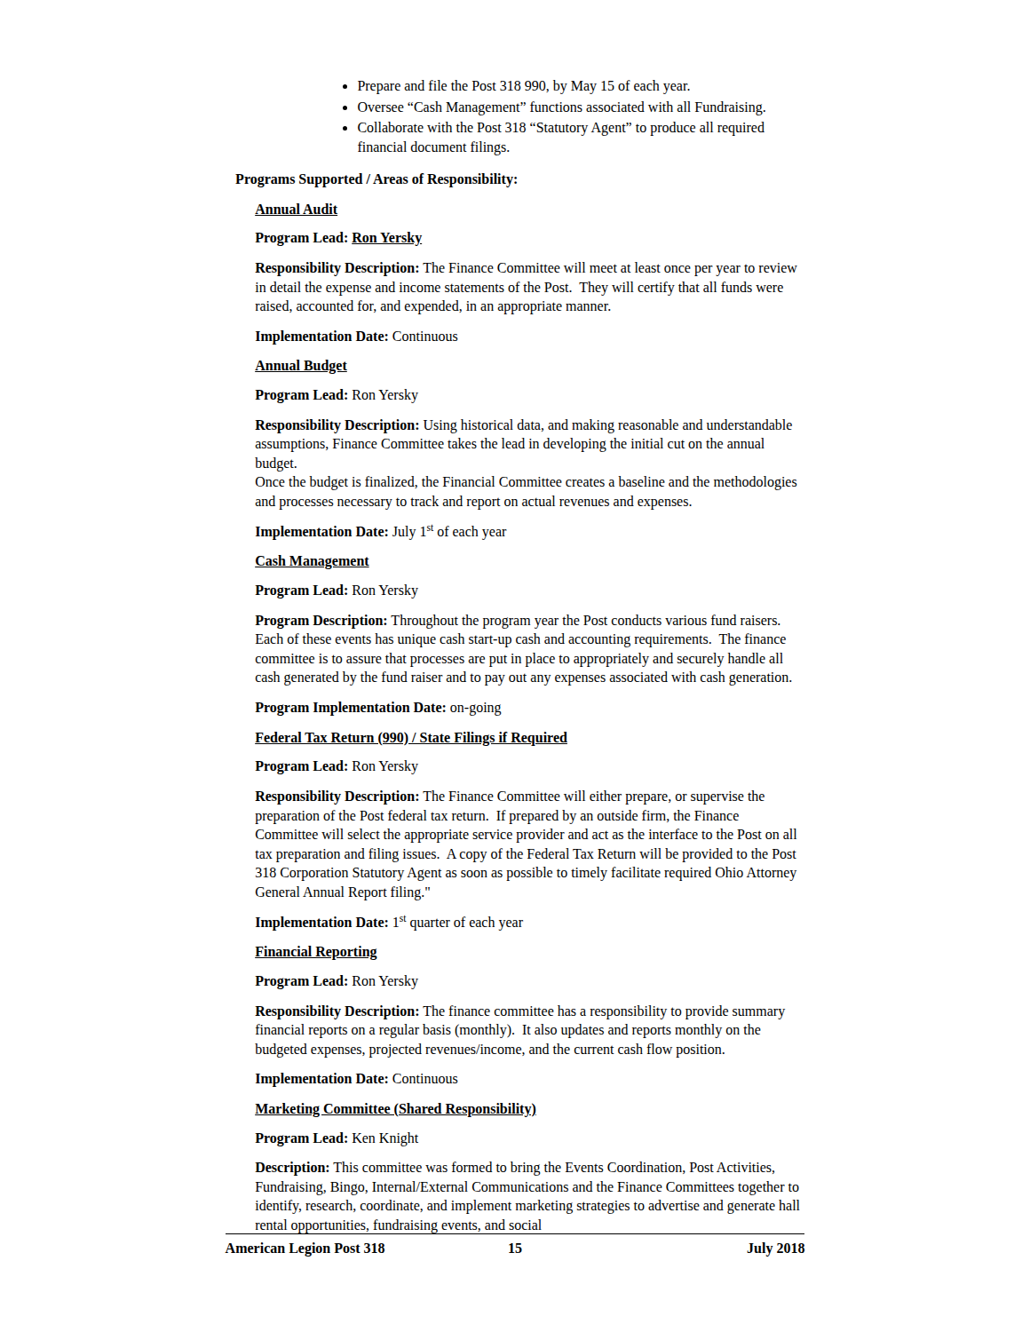Prepare and file the Post 318 990, by May 15 of each year.
Oversee “Cash Management” functions associated with all Fundraising.
Collaborate with the Post 318 “Statutory Agent” to produce all required financial document filings.
Programs Supported / Areas of Responsibility:
Annual Audit
Program Lead: Ron Yersky
Responsibility Description: The Finance Committee will meet at least once per year to review in detail the expense and income statements of the Post. They will certify that all funds were raised, accounted for, and expended, in an appropriate manner.
Implementation Date: Continuous
Annual Budget
Program Lead: Ron Yersky
Responsibility Description: Using historical data, and making reasonable and understandable assumptions, Finance Committee takes the lead in developing the initial cut on the annual budget.
Once the budget is finalized, the Financial Committee creates a baseline and the methodologies and processes necessary to track and report on actual revenues and expenses.
Implementation Date: July 1st of each year
Cash Management
Program Lead: Ron Yersky
Program Description: Throughout the program year the Post conducts various fund raisers. Each of these events has unique cash start-up cash and accounting requirements. The finance committee is to assure that processes are put in place to appropriately and securely handle all cash generated by the fund raiser and to pay out any expenses associated with cash generation.
Program Implementation Date: on-going
Federal Tax Return (990) / State Filings if Required
Program Lead: Ron Yersky
Responsibility Description: The Finance Committee will either prepare, or supervise the preparation of the Post federal tax return. If prepared by an outside firm, the Finance Committee will select the appropriate service provider and act as the interface to the Post on all tax preparation and filing issues. A copy of the Federal Tax Return will be provided to the Post 318 Corporation Statutory Agent as soon as possible to timely facilitate required Ohio Attorney General Annual Report filing."
Implementation Date: 1st quarter of each year
Financial Reporting
Program Lead: Ron Yersky
Responsibility Description: The finance committee has a responsibility to provide summary financial reports on a regular basis (monthly). It also updates and reports monthly on the budgeted expenses, projected revenues/income, and the current cash flow position.
Implementation Date: Continuous
Marketing Committee (Shared Responsibility)
Program Lead: Ken Knight
Description: This committee was formed to bring the Events Coordination, Post Activities, Fundraising, Bingo, Internal/External Communications and the Finance Committees together to identify, research, coordinate, and implement marketing strategies to advertise and generate hall rental opportunities, fundraising events, and social
American Legion Post 318
15
July 2018